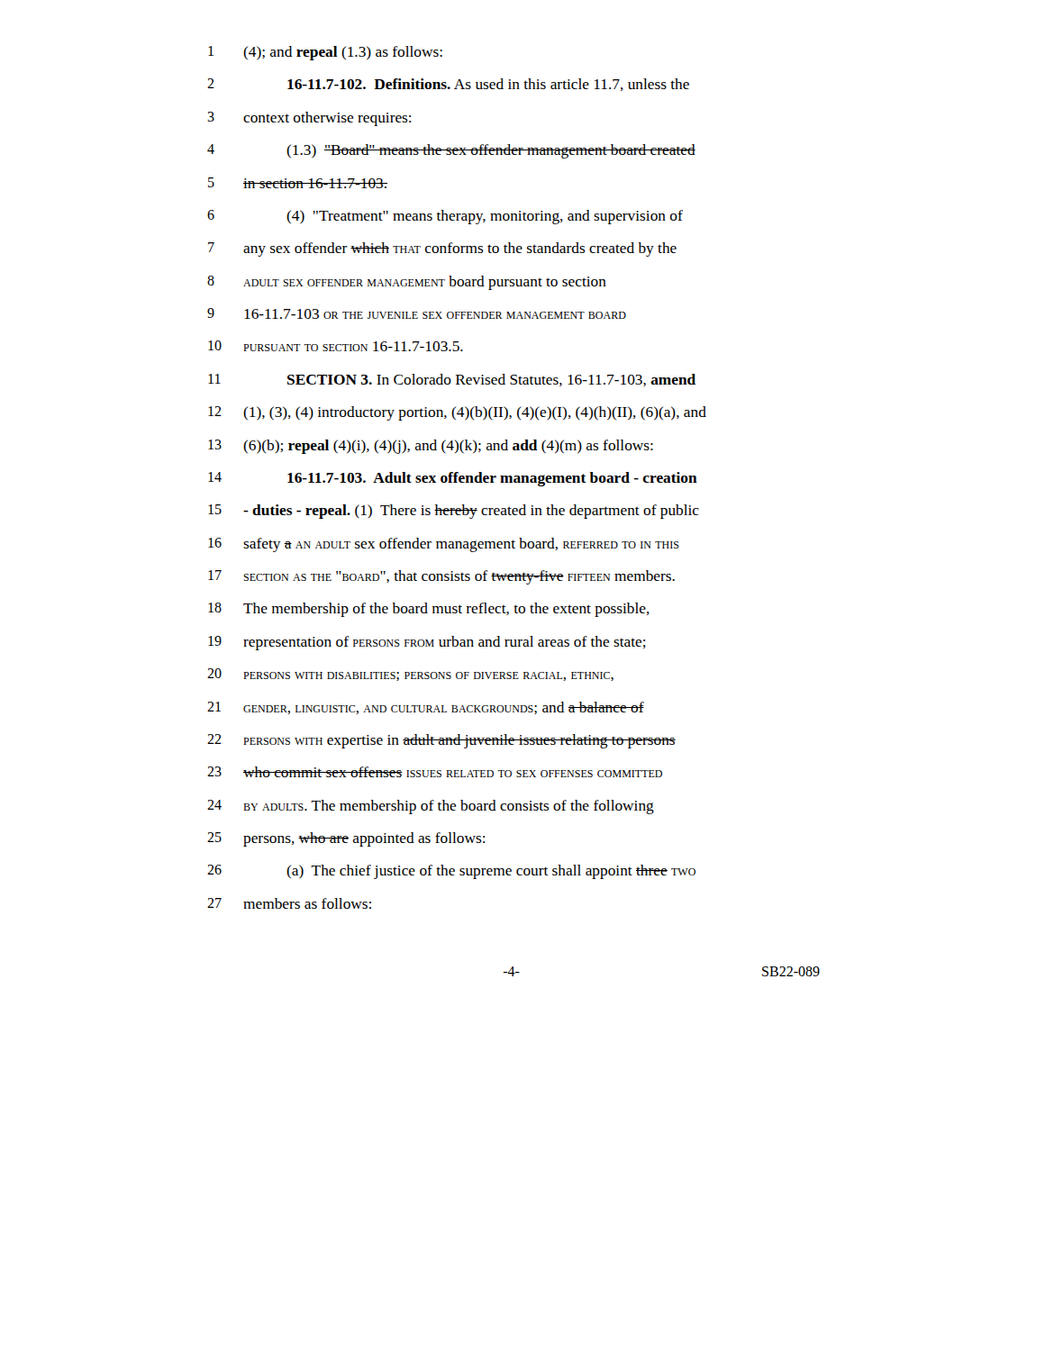1
(4); and repeal (1.3) as follows:
2
16-11.7-102. Definitions. As used in this article 11.7, unless the
3
context otherwise requires:
4
(1.3) "Board" means the sex offender management board created
5
in section 16-11.7-103.
6
(4) "Treatment" means therapy, monitoring, and supervision of
7
any sex offender which that conforms to the standards created by the
8
adult sex offender management board pursuant to section
9
16-11.7-103 or the juvenile sex offender management board
10
pursuant to section 16-11.7-103.5.
11
SECTION 3. In Colorado Revised Statutes, 16-11.7-103, amend
12
(1), (3), (4) introductory portion, (4)(b)(II), (4)(e)(I), (4)(h)(II), (6)(a), and
13
(6)(b); repeal (4)(i), (4)(j), and (4)(k); and add (4)(m) as follows:
14
16-11.7-103. Adult sex offender management board - creation
15
- duties - repeal. (1) There is hereby created in the department of public
16
safety a an adult sex offender management board, referred to in this
17
section as the "board", that consists of twenty-five fifteen members.
18
The membership of the board must reflect, to the extent possible,
19
representation of persons from urban and rural areas of the state;
20
persons with disabilities; persons of diverse racial, ethnic,
21
gender, linguistic, and cultural backgrounds; and a balance of
22
persons with expertise in adult and juvenile issues relating to persons
23
who commit sex offenses issues related to sex offenses committed
24
by adults. The membership of the board consists of the following
25
persons, who are appointed as follows:
26
(a) The chief justice of the supreme court shall appoint three two
27
members as follows:
-4-
SB22-089